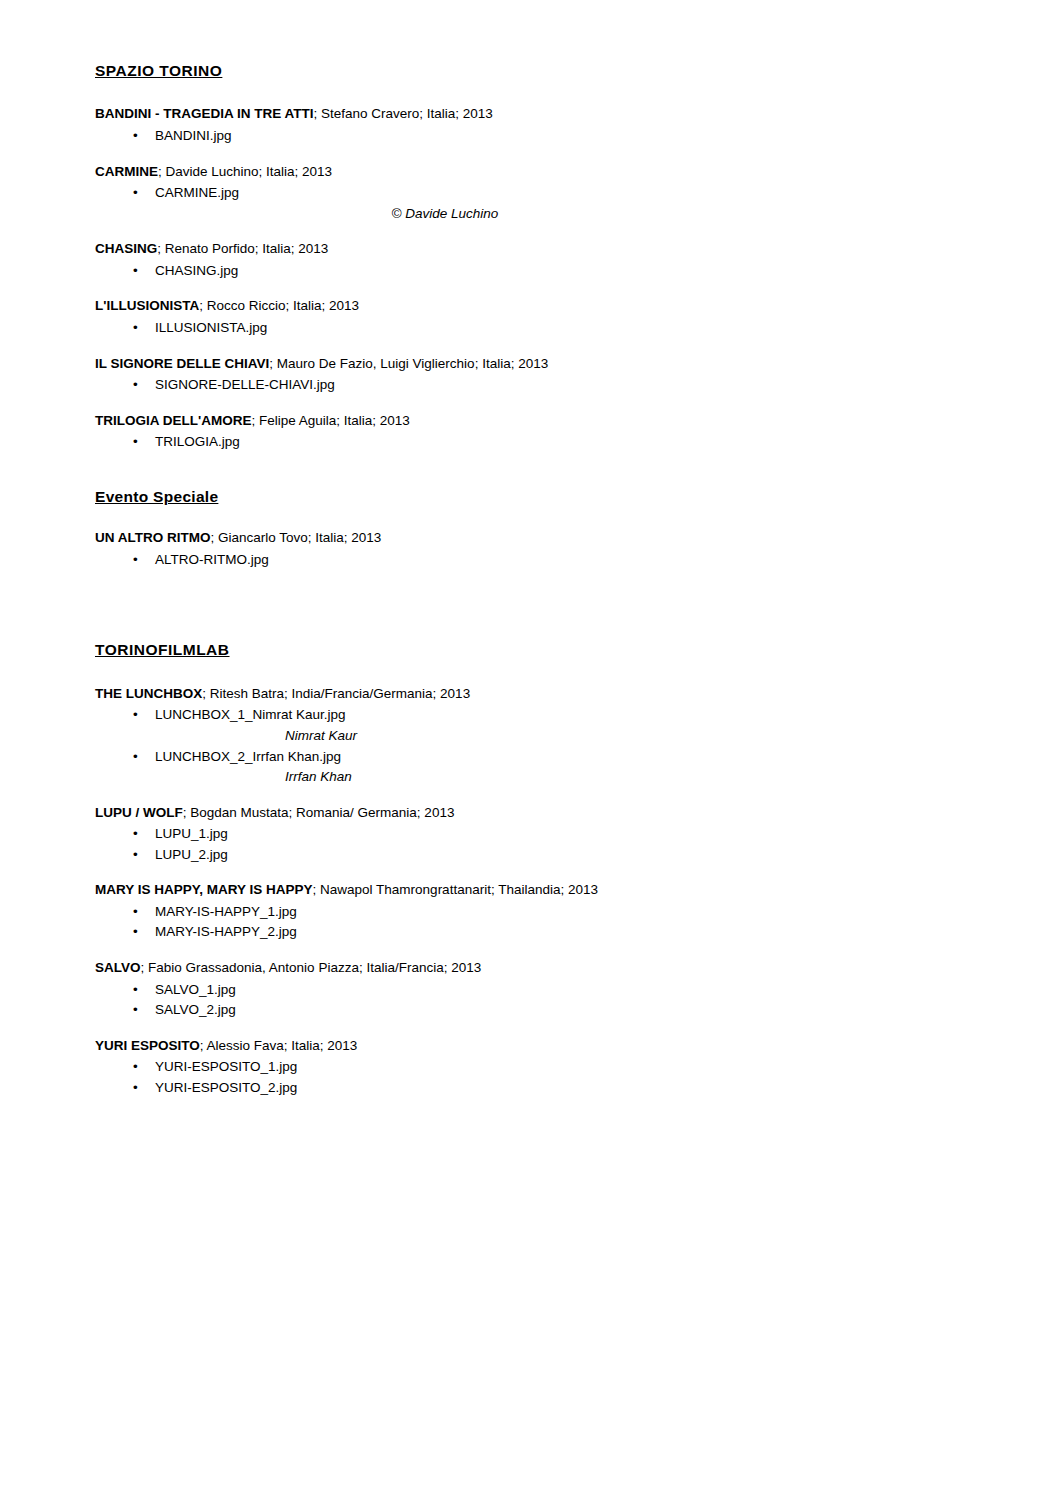SPAZIO TORINO
BANDINI - TRAGEDIA IN TRE ATTI; Stefano Cravero; Italia; 2013
BANDINI.jpg
CARMINE; Davide Luchino; Italia; 2013
CARMINE.jpg © Davide Luchino
CHASING; Renato Porfido; Italia; 2013
CHASING.jpg
L'ILLUSIONISTA; Rocco Riccio; Italia; 2013
ILLUSIONISTA.jpg
IL SIGNORE DELLE CHIAVI; Mauro De Fazio, Luigi Viglierchio; Italia; 2013
SIGNORE-DELLE-CHIAVI.jpg
TRILOGIA DELL'AMORE; Felipe Aguila; Italia; 2013
TRILOGIA.jpg
Evento Speciale
UN ALTRO RITMO; Giancarlo Tovo; Italia; 2013
ALTRO-RITMO.jpg
TORINOFILMLAB
THE LUNCHBOX; Ritesh Batra; India/Francia/Germania; 2013
LUNCHBOX_1_Nimrat Kaur.jpg Nimrat Kaur
LUNCHBOX_2_Irrfan Khan.jpg Irrfan Khan
LUPU / WOLF; Bogdan Mustata; Romania/ Germania; 2013
LUPU_1.jpg
LUPU_2.jpg
MARY IS HAPPY, MARY IS HAPPY; Nawapol Thamrongrattanarit; Thailandia; 2013
MARY-IS-HAPPY_1.jpg
MARY-IS-HAPPY_2.jpg
SALVO; Fabio Grassadonia, Antonio Piazza; Italia/Francia; 2013
SALVO_1.jpg
SALVO_2.jpg
YURI ESPOSITO; Alessio Fava; Italia; 2013
YURI-ESPOSITO_1.jpg
YURI-ESPOSITO_2.jpg